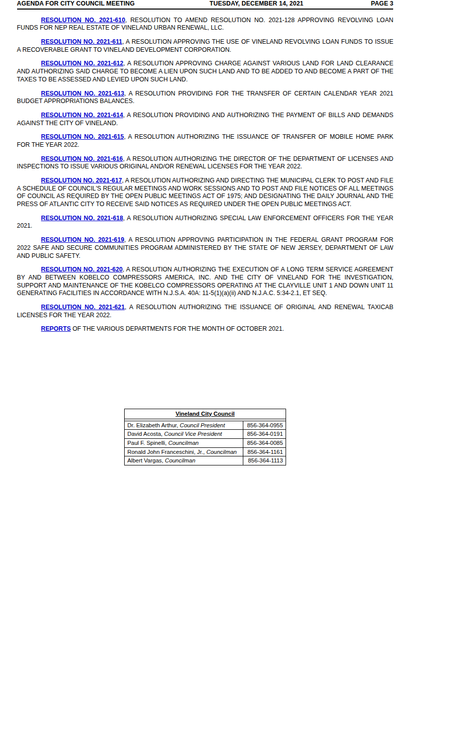AGENDA FOR CITY COUNCIL MEETING TUESDAY, DECEMBER 14, 2021 PAGE 3
RESOLUTION NO. 2021-610, RESOLUTION TO AMEND RESOLUTION NO. 2021-128 APPROVING REVOLVING LOAN FUNDS FOR NEP REAL ESTATE OF VINELAND URBAN RENEWAL, LLC.
RESOLUTION NO. 2021-611, A RESOLUTION APPROVING THE USE OF VINELAND REVOLVING LOAN FUNDS TO ISSUE A RECOVERABLE GRANT TO VINELAND DEVELOPMENT CORPORATION.
RESOLUTION NO. 2021-612, A RESOLUTION APPROVING CHARGE AGAINST VARIOUS LAND FOR LAND CLEARANCE AND AUTHORIZING SAID CHARGE TO BECOME A LIEN UPON SUCH LAND AND TO BE ADDED TO AND BECOME A PART OF THE TAXES TO BE ASSESSED AND LEVIED UPON SUCH LAND.
RESOLUTION NO. 2021-613, A RESOLUTION PROVIDING FOR THE TRANSFER OF CERTAIN CALENDAR YEAR 2021 BUDGET APPROPRIATIONS BALANCES.
RESOLUTION NO. 2021-614, A RESOLUTION PROVIDING AND AUTHORIZING THE PAYMENT OF BILLS AND DEMANDS AGAINST THE CITY OF VINELAND.
RESOLUTION NO. 2021-615, A RESOLUTION AUTHORIZING THE ISSUANCE OF TRANSFER OF MOBILE HOME PARK FOR THE YEAR 2022.
RESOLUTION NO. 2021-616, A RESOLUTION AUTHORIZING THE DIRECTOR OF THE DEPARTMENT OF LICENSES AND INSPECTIONS TO ISSUE VARIOUS ORIGINAL AND/OR RENEWAL LICENSES FOR THE YEAR 2022.
RESOLUTION NO. 2021-617, A RESOLUTION AUTHORIZING AND DIRECTING THE MUNICIPAL CLERK TO POST AND FILE A SCHEDULE OF COUNCIL'S REGULAR MEETINGS AND WORK SESSIONS AND TO POST AND FILE NOTICES OF ALL MEETINGS OF COUNCIL AS REQUIRED BY THE OPEN PUBLIC MEETINGS ACT OF 1975; AND DESIGNATING THE DAILY JOURNAL AND THE PRESS OF ATLANTIC CITY TO RECEIVE SAID NOTICES AS REQUIRED UNDER THE OPEN PUBLIC MEETINGS ACT.
RESOLUTION NO. 2021-618, A RESOLUTION AUTHORIZING SPECIAL LAW ENFORCEMENT OFFICERS FOR THE YEAR 2021.
RESOLUTION NO. 2021-619, A RESOLUTION APPROVING PARTICIPATION IN THE FEDERAL GRANT PROGRAM FOR 2022 SAFE AND SECURE COMMUNITIES PROGRAM ADMINISTERED BY THE STATE OF NEW JERSEY, DEPARTMENT OF LAW AND PUBLIC SAFETY.
RESOLUTION NO. 2021-620, A RESOLUTION AUTHORIZING THE EXECUTION OF A LONG TERM SERVICE AGREEMENT BY AND BETWEEN KOBELCO COMPRESSORS AMERICA, INC. AND THE CITY OF VINELAND FOR THE INVESTIGATION, SUPPORT AND MAINTENANCE OF THE KOBELCO COMPRESSORS OPERATING AT THE CLAYVILLE UNIT 1 AND DOWN UNIT 11 GENERATING FACILITIES IN ACCORDANCE WITH N.J.S.A. 40A: 11-5(1)(a)(ii) AND N.J.A.C. 5:34-2.1, ET SEQ.
RESOLUTION NO. 2021-621, A RESOLUTION AUTHORIZING THE ISSUANCE OF ORIGINAL AND RENEWAL TAXICAB LICENSES FOR THE YEAR 2022.
REPORTS OF THE VARIOUS DEPARTMENTS FOR THE MONTH OF OCTOBER 2021.
| Vineland City Council |
| --- |
| Dr. Elizabeth Arthur, Council President | 856-364-0955 |
| David Acosta, Council Vice President | 856-364-0191 |
| Paul F. Spinelli, Councilman | 856-364-0085 |
| Ronald John Franceschini, Jr., Councilman | 856-364-1161 |
| Albert Vargas, Councilman | 856-364-1113 |